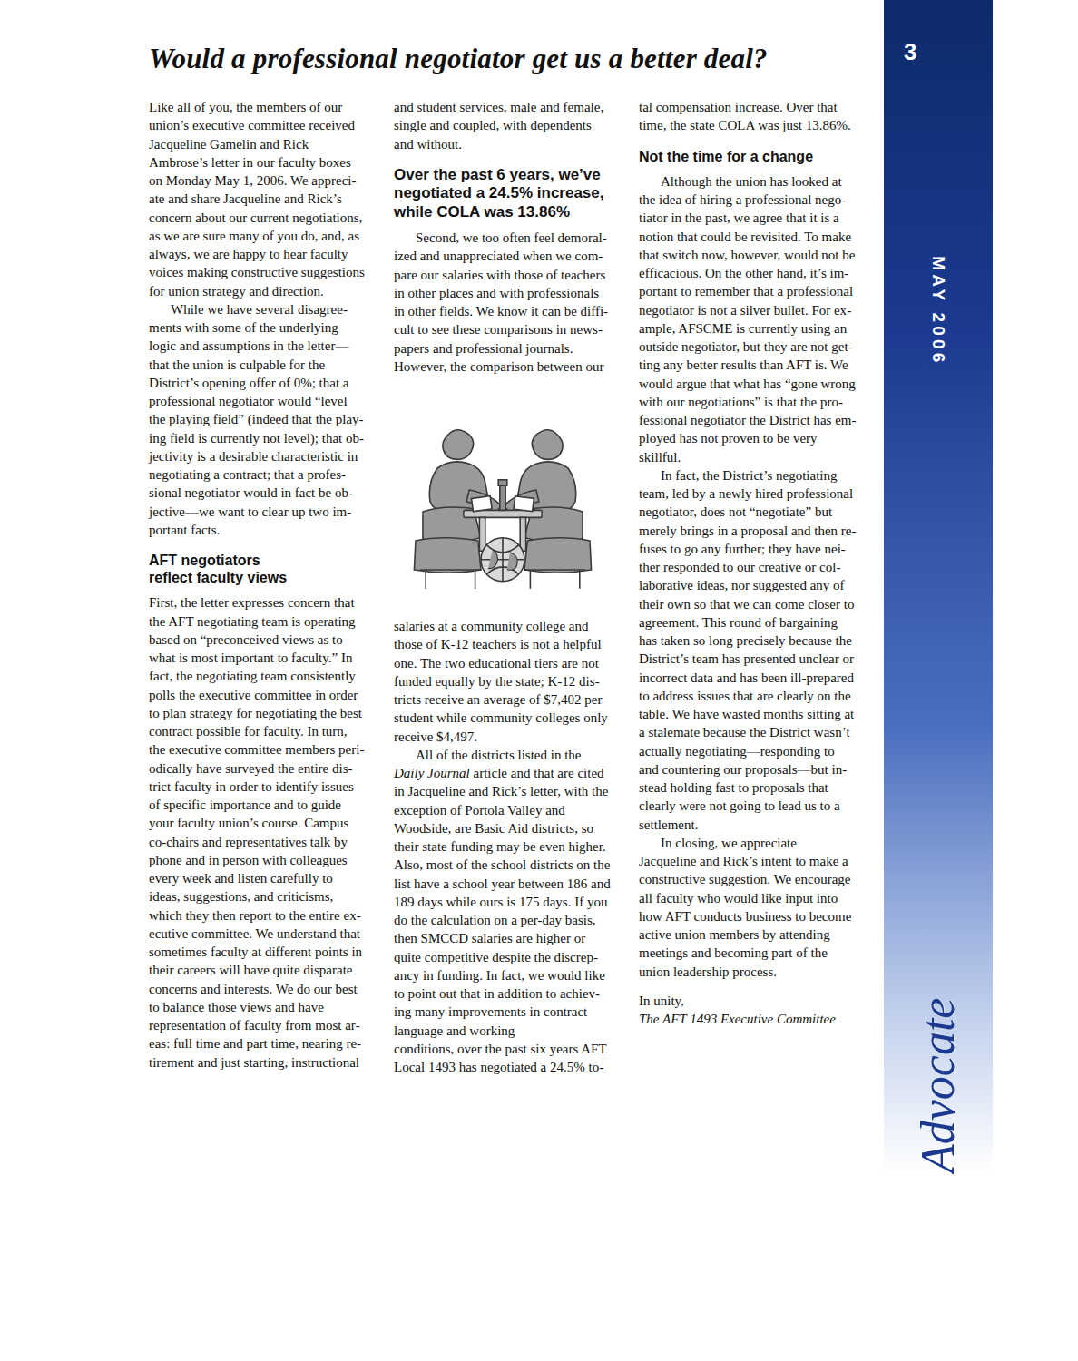3
MAY 2006
the Advocate
Would a professional negotiator get us a better deal?
Like all of you, the members of our union’s executive committee received Jacqueline Gamelin and Rick Ambrose’s letter in our faculty boxes on Monday May 1, 2006. We appreciate and share Jacqueline and Rick’s concern about our current negotiations, as we are sure many of you do, and, as always, we are happy to hear faculty voices making constructive suggestions for union strategy and direction.
While we have several disagreements with some of the underlying logic and assumptions in the letter—that the union is culpable for the District’s opening offer of 0%; that a professional negotiator would “level the playing field” (indeed that the playing field is currently not level); that objectivity is a desirable characteristic in negotiating a contract; that a professional negotiator would in fact be objective—we want to clear up two important facts.
AFT negotiators
reflect faculty views
First, the letter expresses concern that the AFT negotiating team is operating based on “preconceived views as to what is most important to faculty.” In fact, the negotiating team consistently polls the executive committee in order to plan strategy for negotiating the best contract possible for faculty. In turn, the executive committee members periodically have surveyed the entire district faculty in order to identify issues of specific importance and to guide your faculty union’s course. Campus co-chairs and representatives talk by phone and in person with colleagues every week and listen carefully to ideas, suggestions, and criticisms, which they then report to the entire executive committee. We understand that sometimes faculty at different points in their careers will have quite disparate concerns and interests. We do our best to balance those views and have
representation of faculty from most areas: full time and part time, nearing retirement and just starting, instructional and student services, male and female, single and coupled, with dependents and without.
Over the past 6 years, we’ve negotiated a 24.5% increase, while COLA was 13.86%
Second, we too often feel demoralized and unappreciated when we compare our salaries with those of teachers in other places and with professionals in other fields. We know it can be difficult to see these comparisons in newspapers and professional journals. However, the comparison between our
salaries at a community college and those of K-12 teachers is not a helpful one. The two educational tiers are not funded equally by the state; K-12 districts receive an average of $7,402 per student while community colleges only receive $4,497.
All of the districts listed in the Daily Journal article and that are cited in Jacqueline and Rick’s letter, with the exception of Portola Valley and Woodside, are Basic Aid districts, so their state funding may be even higher. Also, most of the school districts on the list have a school year between 186 and 189 days while ours is 175 days. If you do the calculation on a per-day basis, then SMCCD salaries are higher or quite competitive despite the discrepancy in funding. In fact, we would like to point out that in addition to achieving many improvements in contract language and working
conditions, over the past six years AFT Local 1493 has negotiated a 24.5% total compensation increase. Over that time, the state COLA was just 13.86%.
Not the time for a change
Although the union has looked at the idea of hiring a professional negotiator in the past, we agree that it is a notion that could be revisited. To make that switch now, however, would not be efficacious. On the other hand, it’s important to remember that a professional negotiator is not a silver bullet. For example, AFSCME is currently using an outside negotiator, but they are not getting any better results than AFT is. We would argue that what has “gone wrong with our negotiations” is that the professional negotiator the District has employed has not proven to be very skillful.
In fact, the District’s negotiating team, led by a newly hired professional negotiator, does not “negotiate” but merely brings in a proposal and then refuses to go any further; they have neither responded to our creative or collaborative ideas, nor suggested any of their own so that we can come closer to agreement. This round of bargaining has taken so long precisely because the District’s team has presented unclear or incorrect data and has been ill-prepared to address issues that are clearly on the table. We have wasted months sitting at a stalemate because the District wasn’t actually negotiating—responding to and countering our proposals—but instead holding fast to proposals that clearly were not going to lead us to a settlement.
In closing, we appreciate Jacqueline and Rick’s intent to make a constructive suggestion. We encourage all faculty who would like input into how AFT conducts business to become active union members by attending meetings and becoming part of the union leadership process.
In unity,
The AFT 1493 Executive Committee